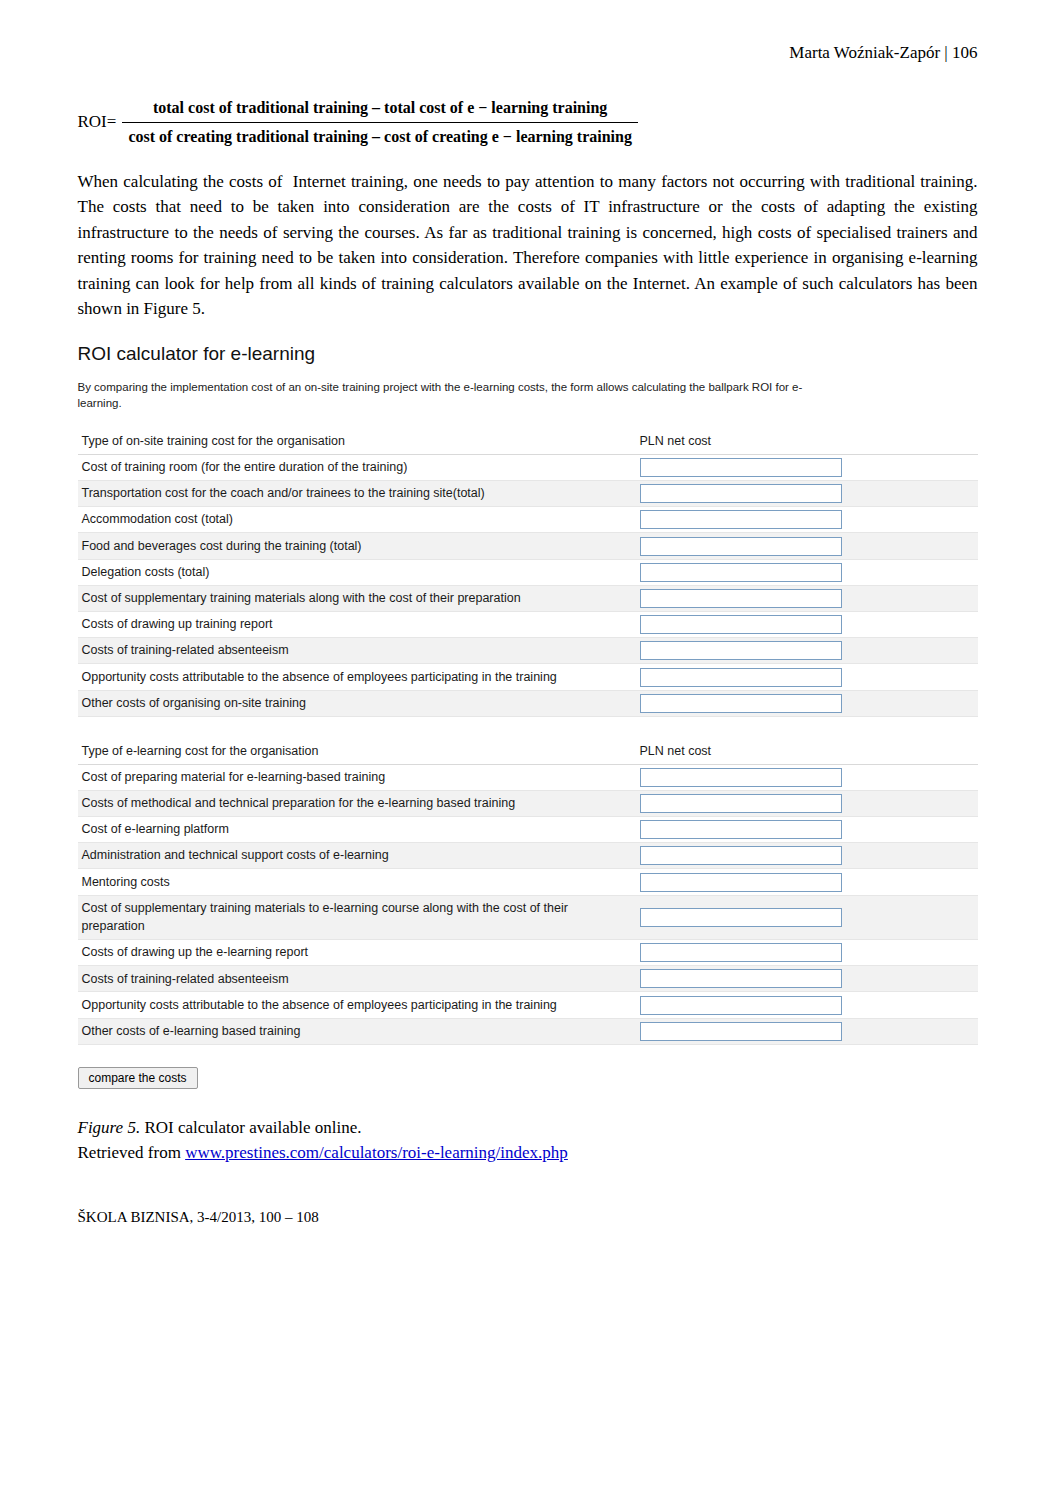Marta Woźniak-Zapór | 106
ROI= total cost of traditional training – total cost of e − learning training cost of creating traditional training – cost of creating e − learning training
When calculating the costs of Internet training, one needs to pay attention to many factors not occurring with traditional training. The costs that need to be taken into consideration are the costs of IT infrastructure or the costs of adapting the existing infrastructure to the needs of serving the courses. As far as traditional training is concerned, high costs of specialised trainers and renting rooms for training need to be taken into consideration. Therefore companies with little experience in organising e-learning training can look for help from all kinds of training calculators available on the Internet. An example of such calculators has been shown in Figure 5.
ROI calculator for e-learning
By comparing the implementation cost of an on-site training project with the e-learning costs, the form allows calculating the ballpark ROI for e-learning.
| Type of on-site training cost for the organisation | PLN net cost |
| --- | --- |
| Cost of training room (for the entire duration of the training) | |
| Transportation cost for the coach and/or trainees to the training site(total) | |
| Accommodation cost (total) | |
| Food and beverages cost during the training (total) | |
| Delegation costs (total) | |
| Cost of supplementary training materials along with the cost of their preparation | |
| Costs of drawing up training report | |
| Costs of training-related absenteeism | |
| Opportunity costs attributable to the absence of employees participating in the training | |
| Other costs of organising on-site training | |
| Type of e-learning cost for the organisation | PLN net cost |
| --- | --- |
| Cost of preparing material for e-learning-based training | |
| Costs of methodical and technical preparation for the e-learning based training | |
| Cost of e-learning platform | |
| Administration and technical support costs of e-learning | |
| Mentoring costs | |
| Cost of supplementary training materials to e-learning course along with the cost of their preparation | |
| Costs of drawing up the e-learning report | |
| Costs of training-related absenteeism | |
| Opportunity costs attributable to the absence of employees participating in the training | |
| Other costs of e-learning based training | |
compare the costs
Figure 5. ROI calculator available online.
Retrieved from www.prestines.com/calculators/roi-e-learning/index.php
ŠKOLA BIZNISA, 3-4/2013, 100 – 108